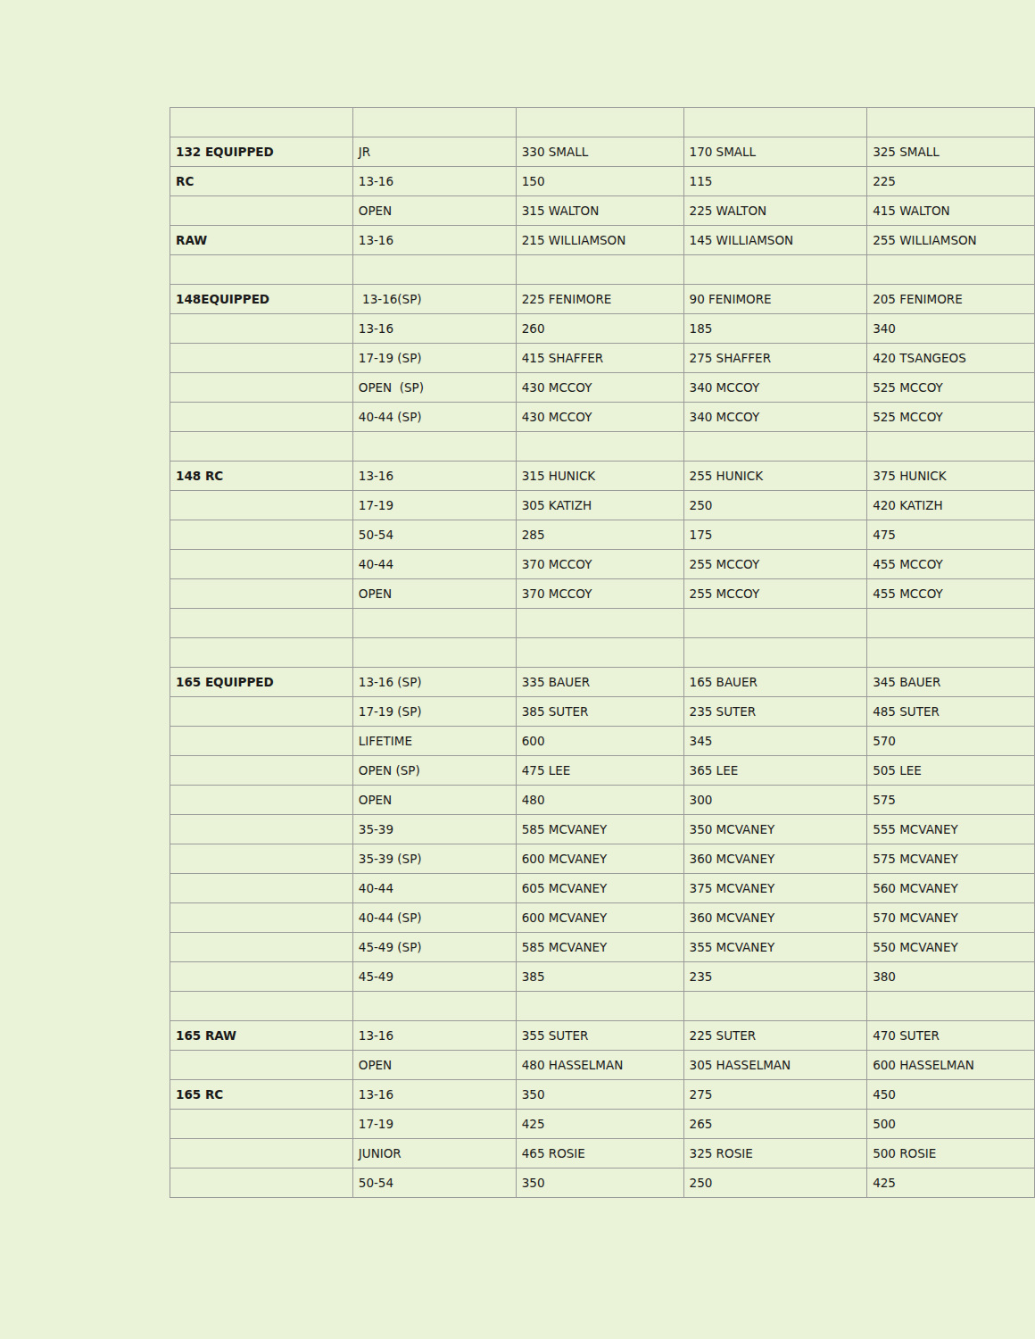| 132 EQUIPPED | JR | 330 SMALL | 170 SMALL | 325 SMALL |
| RC | 13-16 | 150 | 115 | 225 |
| | OPEN | 315 WALTON | 225 WALTON | 415 WALTON |
| RAW | 13-16 | 215 WILLIAMSON | 145 WILLIAMSON | 255 WILLIAMSON |
| 148EQUIPPED | 13-16(SP) | 225 FENIMORE | 90 FENIMORE | 205 FENIMORE |
| | 13-16 | 260 | 185 | 340 |
| | 17-19 (SP) | 415 SHAFFER | 275 SHAFFER | 420 TSANGEOS |
| | OPEN (SP) | 430 MCCOY | 340 MCCOY | 525 MCCOY |
| | 40-44 (SP) | 430 MCCOY | 340 MCCOY | 525 MCCOY |
| 148 RC | 13-16 | 315 HUNICK | 255 HUNICK | 375 HUNICK |
| | 17-19 | 305 KATIZH | 250 | 420 KATIZH |
| | 50-54 | 285 | 175 | 475 |
| | 40-44 | 370 MCCOY | 255 MCCOY | 455 MCCOY |
| | OPEN | 370 MCCOY | 255 MCCOY | 455 MCCOY |
| 165 EQUIPPED | 13-16 (SP) | 335 BAUER | 165 BAUER | 345 BAUER |
| | 17-19 (SP) | 385 SUTER | 235 SUTER | 485 SUTER |
| | LIFETIME | 600 | 345 | 570 |
| | OPEN (SP) | 475 LEE | 365 LEE | 505 LEE |
| | OPEN | 480 | 300 | 575 |
| | 35-39 | 585 MCVANEY | 350 MCVANEY | 555 MCVANEY |
| | 35-39 (SP) | 600 MCVANEY | 360 MCVANEY | 575 MCVANEY |
| | 40-44 | 605 MCVANEY | 375 MCVANEY | 560 MCVANEY |
| | 40-44 (SP) | 600 MCVANEY | 360 MCVANEY | 570 MCVANEY |
| | 45-49 (SP) | 585 MCVANEY | 355 MCVANEY | 550 MCVANEY |
| | 45-49 | 385 | 235 | 380 |
| 165 RAW | 13-16 | 355 SUTER | 225 SUTER | 470 SUTER |
| | OPEN | 480 HASSELMAN | 305 HASSELMAN | 600 HASSELMAN |
| 165 RC | 13-16 | 350 | 275 | 450 |
| | 17-19 | 425 | 265 | 500 |
| | JUNIOR | 465 ROSIE | 325 ROSIE | 500 ROSIE |
| | 50-54 | 350 | 250 | 425 |